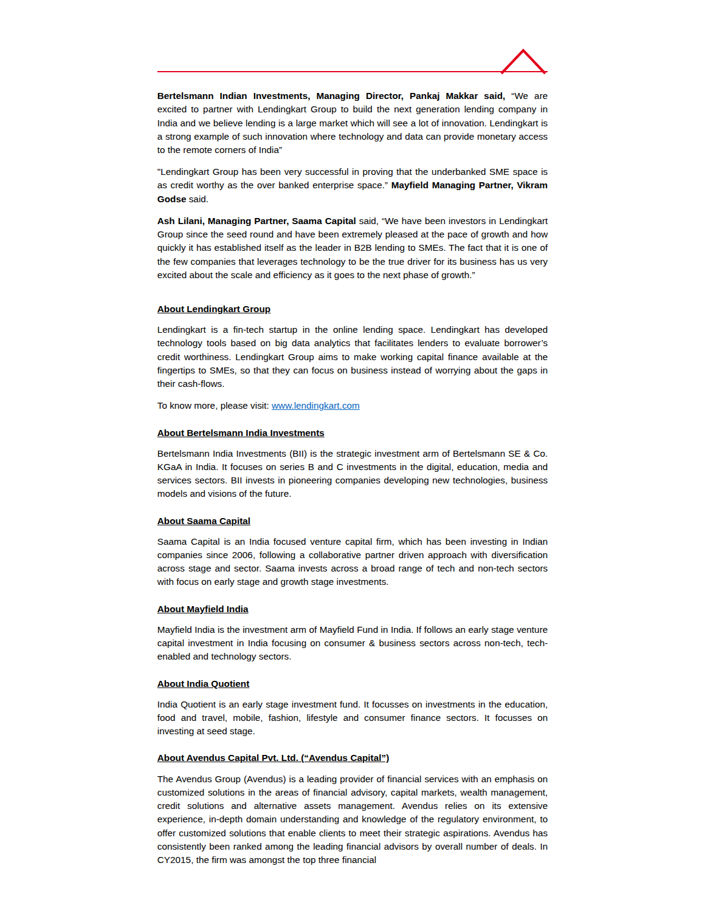Bertelsmann Indian Investments, Managing Director, Pankaj Makkar said, “We are excited to partner with Lendingkart Group to build the next generation lending company in India and we believe lending is a large market which will see a lot of innovation. Lendingkart is a strong example of such innovation where technology and data can provide monetary access to the remote corners of India”
"Lendingkart Group has been very successful in proving that the underbanked SME space is as credit worthy as the over banked enterprise space.” Mayfield Managing Partner, Vikram Godse said.
Ash Lilani, Managing Partner, Saama Capital said, “We have been investors in Lendingkart Group since the seed round and have been extremely pleased at the pace of growth and how quickly it has established itself as the leader in B2B lending to SMEs. The fact that it is one of the few companies that leverages technology to be the true driver for its business has us very excited about the scale and efficiency as it goes to the next phase of growth.”
About Lendingkart Group
Lendingkart is a fin-tech startup in the online lending space. Lendingkart has developed technology tools based on big data analytics that facilitates lenders to evaluate borrower’s credit worthiness. Lendingkart Group aims to make working capital finance available at the fingertips to SMEs, so that they can focus on business instead of worrying about the gaps in their cash-flows.
To know more, please visit: www.lendingkart.com
About Bertelsmann India Investments
Bertelsmann India Investments (BII) is the strategic investment arm of Bertelsmann SE & Co. KGaA in India. It focuses on series B and C investments in the digital, education, media and services sectors. BII invests in pioneering companies developing new technologies, business models and visions of the future.
About Saama Capital
Saama Capital is an India focused venture capital firm, which has been investing in Indian companies since 2006, following a collaborative partner driven approach with diversification across stage and sector. Saama invests across a broad range of tech and non-tech sectors with focus on early stage and growth stage investments.
About Mayfield India
Mayfield India is the investment arm of Mayfield Fund in India. If follows an early stage venture capital investment in India focusing on consumer & business sectors across non-tech, tech-enabled and technology sectors.
About India Quotient
India Quotient is an early stage investment fund. It focusses on investments in the education, food and travel, mobile, fashion, lifestyle and consumer finance sectors. It focusses on investing at seed stage.
About Avendus Capital Pvt. Ltd. (“Avendus Capital”)
The Avendus Group (Avendus) is a leading provider of financial services with an emphasis on customized solutions in the areas of financial advisory, capital markets, wealth management, credit solutions and alternative assets management. Avendus relies on its extensive experience, in-depth domain understanding and knowledge of the regulatory environment, to offer customized solutions that enable clients to meet their strategic aspirations. Avendus has consistently been ranked among the leading financial advisors by overall number of deals. In CY2015, the firm was amongst the top three financial